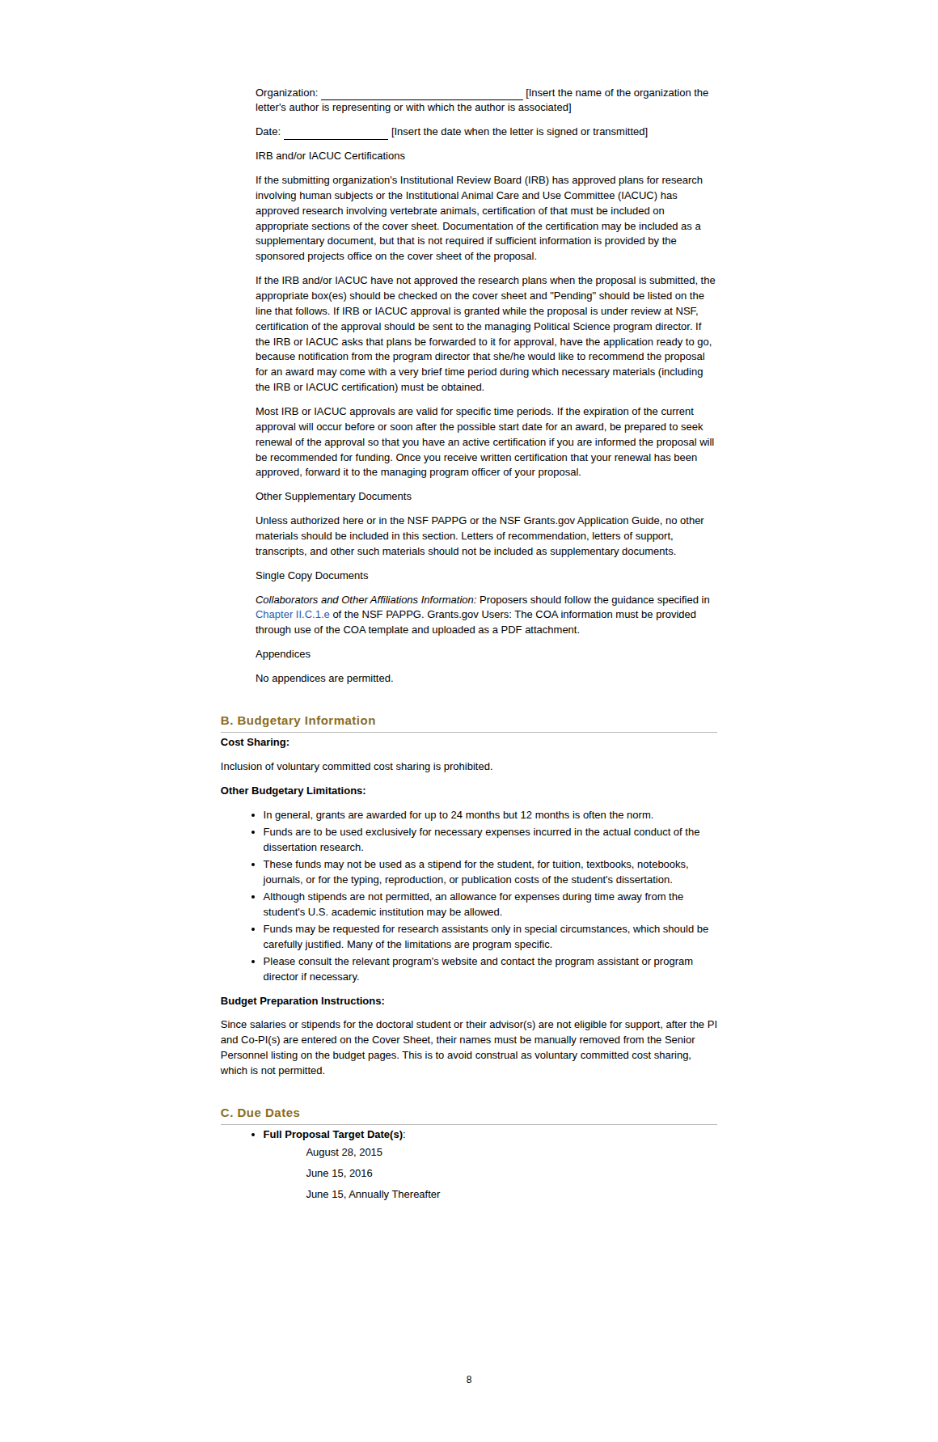Organization: [Insert the name of the organization the letter's author is representing or with which the author is associated]
Date: [Insert the date when the letter is signed or transmitted]
IRB and/or IACUC Certifications
If the submitting organization's Institutional Review Board (IRB) has approved plans for research involving human subjects or the Institutional Animal Care and Use Committee (IACUC) has approved research involving vertebrate animals, certification of that must be included on appropriate sections of the cover sheet. Documentation of the certification may be included as a supplementary document, but that is not required if sufficient information is provided by the sponsored projects office on the cover sheet of the proposal.
If the IRB and/or IACUC have not approved the research plans when the proposal is submitted, the appropriate box(es) should be checked on the cover sheet and "Pending" should be listed on the line that follows. If IRB or IACUC approval is granted while the proposal is under review at NSF, certification of the approval should be sent to the managing Political Science program director. If the IRB or IACUC asks that plans be forwarded to it for approval, have the application ready to go, because notification from the program director that she/he would like to recommend the proposal for an award may come with a very brief time period during which necessary materials (including the IRB or IACUC certification) must be obtained.
Most IRB or IACUC approvals are valid for specific time periods. If the expiration of the current approval will occur before or soon after the possible start date for an award, be prepared to seek renewal of the approval so that you have an active certification if you are informed the proposal will be recommended for funding. Once you receive written certification that your renewal has been approved, forward it to the managing program officer of your proposal.
Other Supplementary Documents
Unless authorized here or in the NSF PAPPG or the NSF Grants.gov Application Guide, no other materials should be included in this section. Letters of recommendation, letters of support, transcripts, and other such materials should not be included as supplementary documents.
Single Copy Documents
Collaborators and Other Affiliations Information: Proposers should follow the guidance specified in Chapter II.C.1.e of the NSF PAPPG. Grants.gov Users: The COA information must be provided through use of the COA template and uploaded as a PDF attachment.
Appendices
No appendices are permitted.
B. Budgetary Information
Cost Sharing:
Inclusion of voluntary committed cost sharing is prohibited.
Other Budgetary Limitations:
In general, grants are awarded for up to 24 months but 12 months is often the norm.
Funds are to be used exclusively for necessary expenses incurred in the actual conduct of the dissertation research.
These funds may not be used as a stipend for the student, for tuition, textbooks, notebooks, journals, or for the typing, reproduction, or publication costs of the student's dissertation.
Although stipends are not permitted, an allowance for expenses during time away from the student's U.S. academic institution may be allowed.
Funds may be requested for research assistants only in special circumstances, which should be carefully justified. Many of the limitations are program specific.
Please consult the relevant program's website and contact the program assistant or program director if necessary.
Budget Preparation Instructions:
Since salaries or stipends for the doctoral student or their advisor(s) are not eligible for support, after the PI and Co-PI(s) are entered on the Cover Sheet, their names must be manually removed from the Senior Personnel listing on the budget pages. This is to avoid construal as voluntary committed cost sharing, which is not permitted.
C. Due Dates
Full Proposal Target Date(s):
August 28, 2015
June 15, 2016
June 15, Annually Thereafter
8